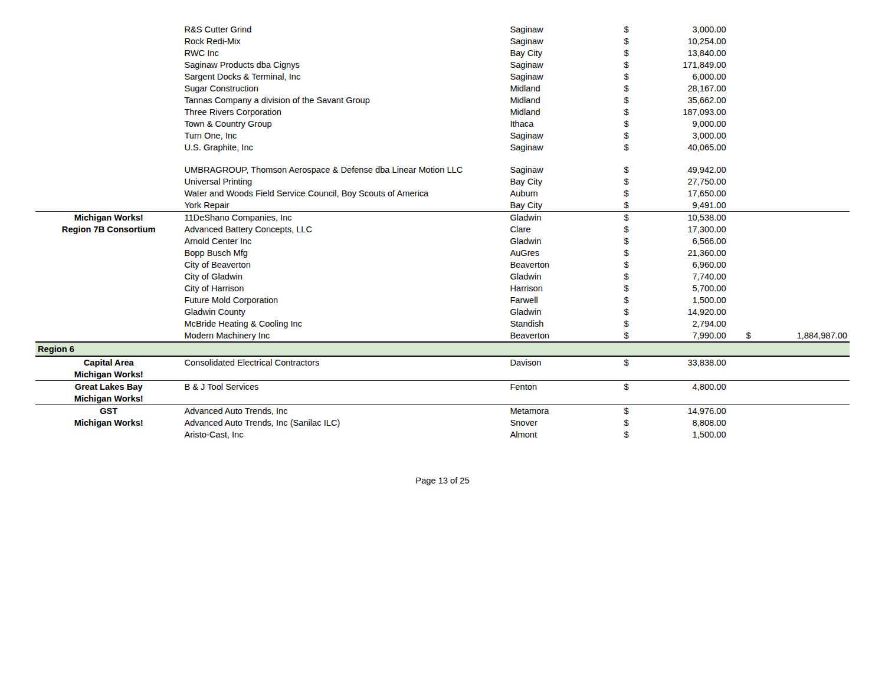| | R&S Cutter Grind | Saginaw | $ | 3,000.00 | | |
| | Rock Redi-Mix | Saginaw | $ | 10,254.00 | | |
| | RWC Inc | Bay City | $ | 13,840.00 | | |
| | Saginaw Products dba Cignys | Saginaw | $ | 171,849.00 | | |
| | Sargent Docks & Terminal, Inc | Saginaw | $ | 6,000.00 | | |
| | Sugar Construction | Midland | $ | 28,167.00 | | |
| | Tannas Company a division of the Savant Group | Midland | $ | 35,662.00 | | |
| | Three Rivers Corporation | Midland | $ | 187,093.00 | | |
| | Town & Country Group | Ithaca | $ | 9,000.00 | | |
| | Turn One, Inc | Saginaw | $ | 3,000.00 | | |
| | U.S. Graphite, Inc | Saginaw | $ | 40,065.00 | | |
| | UMBRAGROUP, Thomson Aerospace & Defense dba Linear Motion LLC | Saginaw | $ | 49,942.00 | | |
| | Universal Printing | Bay City | $ | 27,750.00 | | |
| | Water and Woods Field Service Council, Boy Scouts of America | Auburn | $ | 17,650.00 | | |
| | York Repair | Bay City | $ | 9,491.00 | | |
| Michigan Works! | 11DeShano Companies, Inc | Gladwin | $ | 10,538.00 | | |
| Region 7B Consortium | Advanced Battery Concepts, LLC | Clare | $ | 17,300.00 | | |
| | Arnold Center Inc | Gladwin | $ | 6,566.00 | | |
| | Bopp Busch Mfg | AuGres | $ | 21,360.00 | | |
| | City of Beaverton | Beaverton | $ | 6,960.00 | | |
| | City of Gladwin | Gladwin | $ | 7,740.00 | | |
| | City of Harrison | Harrison | $ | 5,700.00 | | |
| | Future Mold Corporation | Farwell | $ | 1,500.00 | | |
| | Gladwin County | Gladwin | $ | 14,920.00 | | |
| | McBride Heating & Cooling Inc | Standish | $ | 2,794.00 | | |
| | Modern Machinery Inc | Beaverton | $ | 7,990.00 | $ | 1,884,987.00 |
| Region 6 |
| Capital Area | Consolidated Electrical Contractors | Davison | $ | 33,838.00 | | |
| Michigan Works! | | | | | | |
| Great Lakes Bay | B & J Tool Services | Fenton | $ | 4,800.00 | | |
| Michigan Works! | | | | | | |
| GST | Advanced Auto Trends, Inc | Metamora | $ | 14,976.00 | | |
| Michigan Works! | Advanced Auto Trends, Inc (Sanilac ILC) | Snover | $ | 8,808.00 | | |
| | Aristo-Cast, Inc | Almont | $ | 1,500.00 | | |
Page 13 of 25